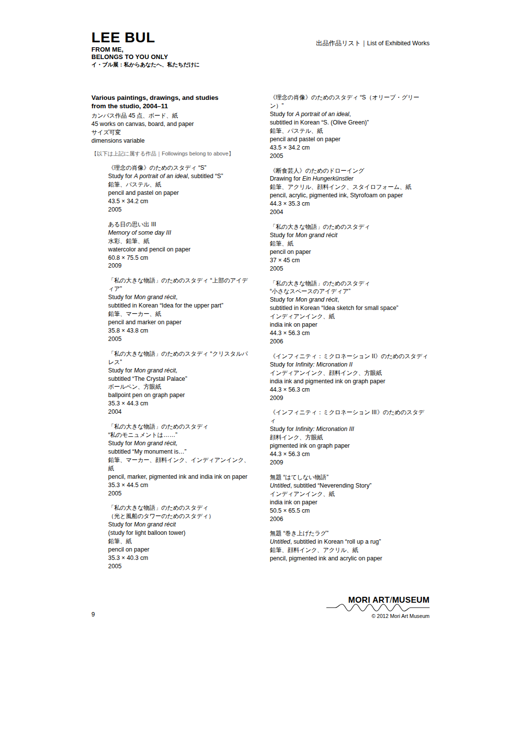LEE BUL
FROM ME,
BELONGS TO YOU ONLY
イ・ブル展：私からあなたへ、私たちだけに
出品作品リスト｜List of Exhibited Works
Various paintings, drawings, and studies
from the studio, 2004–11
カンバス作品 45 点、ボード、紙
45 works on canvas, board, and paper
サイズ可変
dimensions variable
【以下は上記に属する作品｜Followings belong to above】
《理念の肖像》のためのスタディ “S”
Study for A portrait of an ideal, subtitled “S”
鉛筆、パステル、紙
pencil and pastel on paper
43.5 × 34.2 cm
2005
ある日の思い出 III
Memory of some day III
水彩、鉛筆、紙
watercolor and pencil on paper
60.8 × 75.5 cm
2009
「私の大きな物語」のためのスタディ “上部のアイディア”
Study for Mon grand récit,
subtitled in Korean “Idea for the upper part”
鉛筆、マーカー、紙
pencil and marker on paper
35.8 × 43.8 cm
2005
「私の大きな物語」のためのスタディ “クリスタルパレス”
Study for Mon grand récit,
subtitled “The Crystal Palace”
ボールペン、方眼紙
ballpoint pen on graph paper
35.3 × 44.3 cm
2004
「私の大きな物語」のためのスタディ
“私のモニュメントは……”
Study for Mon grand récit,
subtitled “My monument is…”
鉛筆、マーカー、顔料インク、インディアンインク、紙
pencil, marker, pigmented ink and india ink on paper
35.3 × 44.5 cm
2005
「私の大きな物語」のためのスタディ
（光と風船のタワーのためのスタディ）
Study for Mon grand récit
(study for light balloon tower)
鉛筆、紙
pencil on paper
35.3 × 40.3 cm
2005
《理念の肖像》のためのスタディ “S（オリーブ・グリーン）”
Study for A portrait of an ideal,
subtitled in Korean “S. (Olive Green)”
鉛筆、パステル、紙
pencil and pastel on paper
43.5 × 34.2 cm
2005
《断食芸人》のためのドローイング
Drawing for Ein Hungerkünstler
鉛筆、アクリル、顔料インク、スタイロフォーム、紙
pencil, acrylic, pigmented ink, Styrofoam on paper
44.3 × 35.3 cm
2004
「私の大きな物語」のためのスタディ
Study for Mon grand récit
鉛筆、紙
pencil on paper
37 × 45 cm
2005
「私の大きな物語」のためのスタディ
“小さなスペースのアイディア”
Study for Mon grand récit,
subtitled in Korean “Idea sketch for small space”
インディアンインク、紙
india ink on paper
44.3 × 56.3 cm
2006
《インフィニティ：ミクロネーション II》のためのスタディ
Study for Infinity: Micronation II
インディアンインク、顔料インク、方眼紙
india ink and pigmented ink on graph paper
44.3 × 56.3 cm
2009
《インフィニティ：ミクロネーション III》のためのスタディ
Study for Infinity: Micronation III
顔料インク、方眼紙
pigmented ink on graph paper
44.3 × 56.3 cm
2009
無題 “はてしない物語”
Untitled, subtitled “Neverending Story”
インディアンインク、紙
india ink on paper
50.5 × 65.5 cm
2006
無題 “巻き上げたラグ”
Untitled, subtitled in Korean “roll up a rug”
鉛筆、顔料インク、アクリル、紙
pencil, pigmented ink and acrylic on paper
9
MORI ART/MUSEUM
© 2012 Mori Art Museum